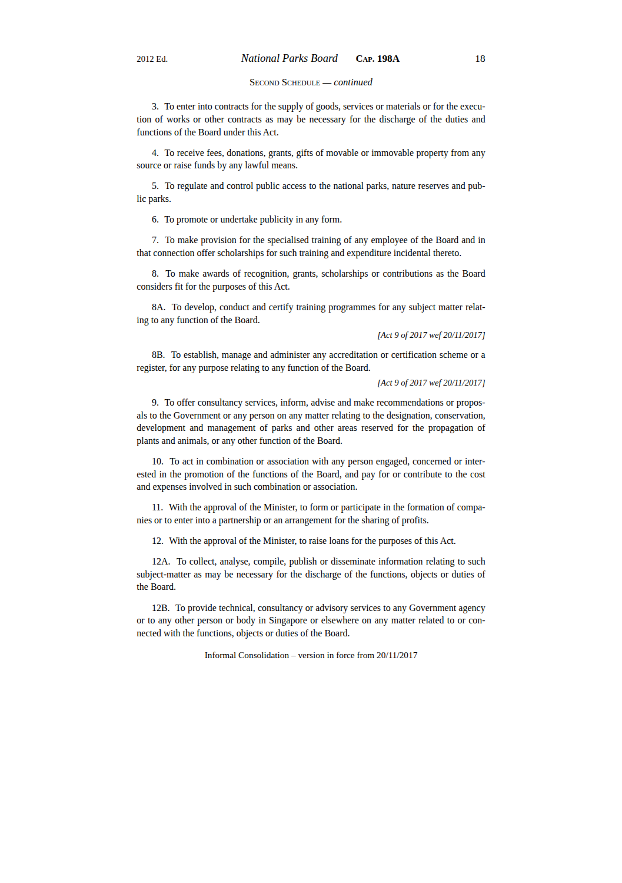2012 Ed.
National Parks Board Cap. 198A
18
Second Schedule — continued
3. To enter into contracts for the supply of goods, services or materials or for the execution of works or other contracts as may be necessary for the discharge of the duties and functions of the Board under this Act.
4. To receive fees, donations, grants, gifts of movable or immovable property from any source or raise funds by any lawful means.
5. To regulate and control public access to the national parks, nature reserves and public parks.
6. To promote or undertake publicity in any form.
7. To make provision for the specialised training of any employee of the Board and in that connection offer scholarships for such training and expenditure incidental thereto.
8. To make awards of recognition, grants, scholarships or contributions as the Board considers fit for the purposes of this Act.
8A. To develop, conduct and certify training programmes for any subject matter relating to any function of the Board.
[Act 9 of 2017 wef 20/11/2017]
8B. To establish, manage and administer any accreditation or certification scheme or a register, for any purpose relating to any function of the Board.
[Act 9 of 2017 wef 20/11/2017]
9. To offer consultancy services, inform, advise and make recommendations or proposals to the Government or any person on any matter relating to the designation, conservation, development and management of parks and other areas reserved for the propagation of plants and animals, or any other function of the Board.
10. To act in combination or association with any person engaged, concerned or interested in the promotion of the functions of the Board, and pay for or contribute to the cost and expenses involved in such combination or association.
11. With the approval of the Minister, to form or participate in the formation of companies or to enter into a partnership or an arrangement for the sharing of profits.
12. With the approval of the Minister, to raise loans for the purposes of this Act.
12A. To collect, analyse, compile, publish or disseminate information relating to such subject-matter as may be necessary for the discharge of the functions, objects or duties of the Board.
12B. To provide technical, consultancy or advisory services to any Government agency or to any other person or body in Singapore or elsewhere on any matter related to or connected with the functions, objects or duties of the Board.
Informal Consolidation – version in force from 20/11/2017